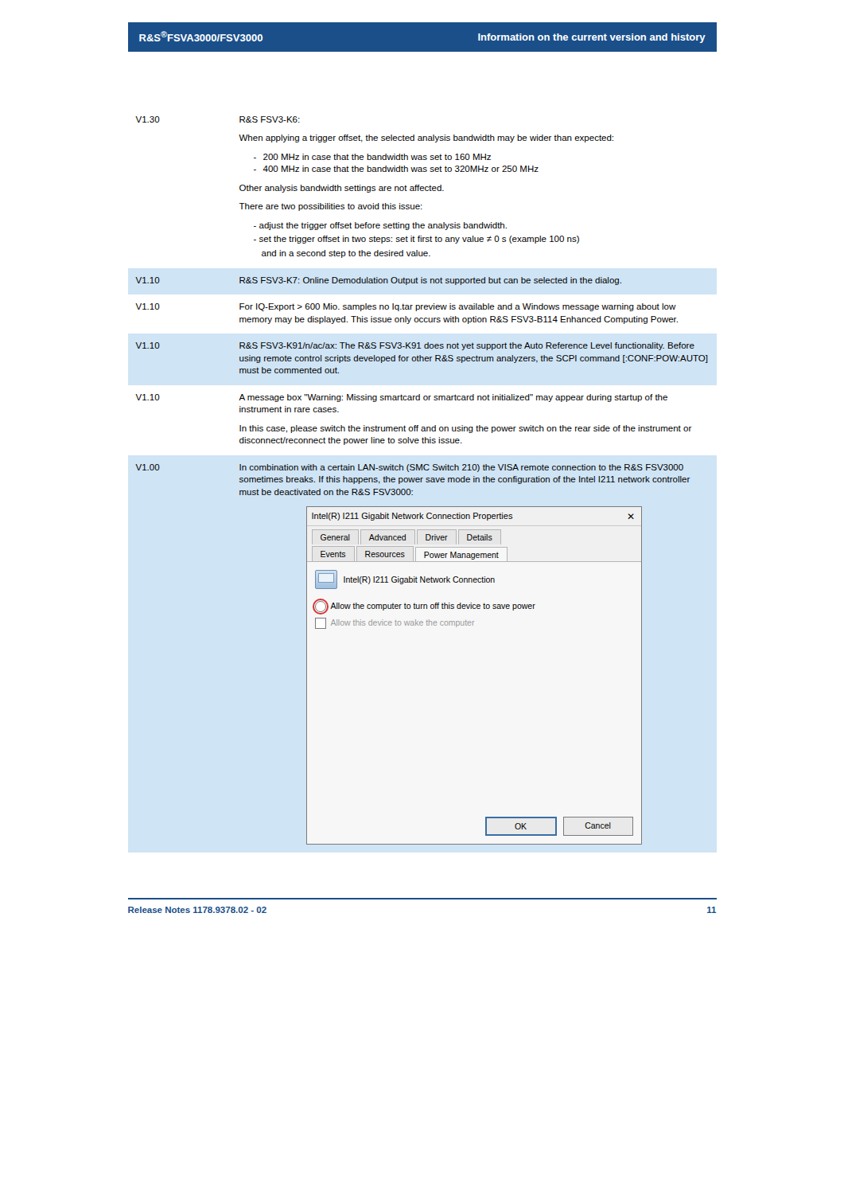R&S®FSVA3000/FSV3000
Information on the current version and history
| V1.30 | R&S FSV3-K6: When applying a trigger offset, the selected analysis bandwidth may be wider than expected: 200 MHz in case that the bandwidth was set to 160 MHz 400 MHz in case that the bandwidth was set to 320MHz or 250 MHz Other analysis bandwidth settings are not affected. There are two possibilities to avoid this issue: - adjust the trigger offset before setting the analysis bandwidth. - set the trigger offset in two steps: set it first to any value ≠ 0 s (example 100 ns) and in a second step to the desired value. |
| V1.10 | R&S FSV3-K7: Online Demodulation Output is not supported but can be selected in the dialog. |
| V1.10 | For IQ-Export > 600 Mio. samples no Iq.tar preview is available and a Windows message warning about low memory may be displayed. This issue only occurs with option R&S FSV3-B114 Enhanced Computing Power. |
| V1.10 | R&S FSV3-K91/n/ac/ax: The R&S FSV3-K91 does not yet support the Auto Reference Level functionality. Before using remote control scripts developed for other R&S spectrum analyzers, the SCPI command [:CONF:POW:AUTO] must be commented out. |
| V1.10 | A message box "Warning: Missing smartcard or smartcard not initialized" may appear during startup of the instrument in rare cases. In this case, please switch the instrument off and on using the power switch on the rear side of the instrument or disconnect/reconnect the power line to solve this issue. |
| V1.00 | In combination with a certain LAN-switch (SMC Switch 210) the VISA remote connection to the R&S FSV3000 sometimes breaks. If this happens, the power save mode in the configuration of the Intel I211 network controller must be deactivated on the R&S FSV3000: Intel(R) I211 Gigabit Network Connection Properties ✕ General Advanced Driver Details Events Resources Power Management Intel(R) I211 Gigabit Network Connection Allow the computer to turn off this device to save power Allow this device to wake the computer OK Cancel |
Release Notes 1178.9378.02 - 02
11